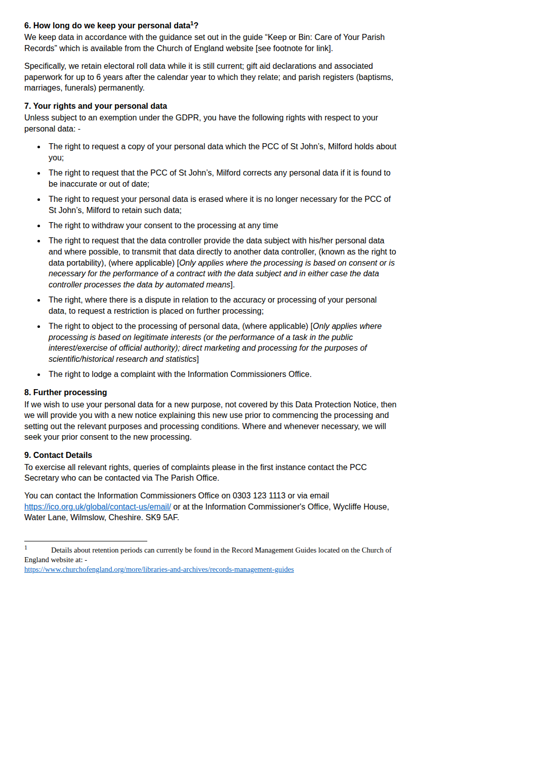6. How long do we keep your personal data1?
We keep data in accordance with the guidance set out in the guide “Keep or Bin: Care of Your Parish Records” which is available from the Church of England website [see footnote for link].
Specifically, we retain electoral roll data while it is still current; gift aid declarations and associated paperwork for up to 6 years after the calendar year to which they relate; and parish registers (baptisms, marriages, funerals) permanently.
7. Your rights and your personal data
Unless subject to an exemption under the GDPR, you have the following rights with respect to your personal data: -
The right to request a copy of your personal data which the PCC of St John’s, Milford holds about you;
The right to request that the PCC of St John’s, Milford corrects any personal data if it is found to be inaccurate or out of date;
The right to request your personal data is erased where it is no longer necessary for the PCC of St John’s, Milford to retain such data;
The right to withdraw your consent to the processing at any time
The right to request that the data controller provide the data subject with his/her personal data and where possible, to transmit that data directly to another data controller, (known as the right to data portability), (where applicable) [Only applies where the processing is based on consent or is necessary for the performance of a contract with the data subject and in either case the data controller processes the data by automated means].
The right, where there is a dispute in relation to the accuracy or processing of your personal data, to request a restriction is placed on further processing;
The right to object to the processing of personal data, (where applicable) [Only applies where processing is based on legitimate interests (or the performance of a task in the public interest/exercise of official authority); direct marketing and processing for the purposes of scientific/historical research and statistics]
The right to lodge a complaint with the Information Commissioners Office.
8. Further processing
If we wish to use your personal data for a new purpose, not covered by this Data Protection Notice, then we will provide you with a new notice explaining this new use prior to commencing the processing and setting out the relevant purposes and processing conditions. Where and whenever necessary, we will seek your prior consent to the new processing.
9. Contact Details
To exercise all relevant rights, queries of complaints please in the first instance contact the PCC Secretary who can be contacted via The Parish Office.
You can contact the Information Commissioners Office on 0303 123 1113 or via email https://ico.org.uk/global/contact-us/email/ or at the Information Commissioner's Office, Wycliffe House, Water Lane, Wilmslow, Cheshire. SK9 5AF.
1 Details about retention periods can currently be found in the Record Management Guides located on the Church of England website at: -
https://www.churchofengland.org/more/libraries-and-archives/records-management-guides